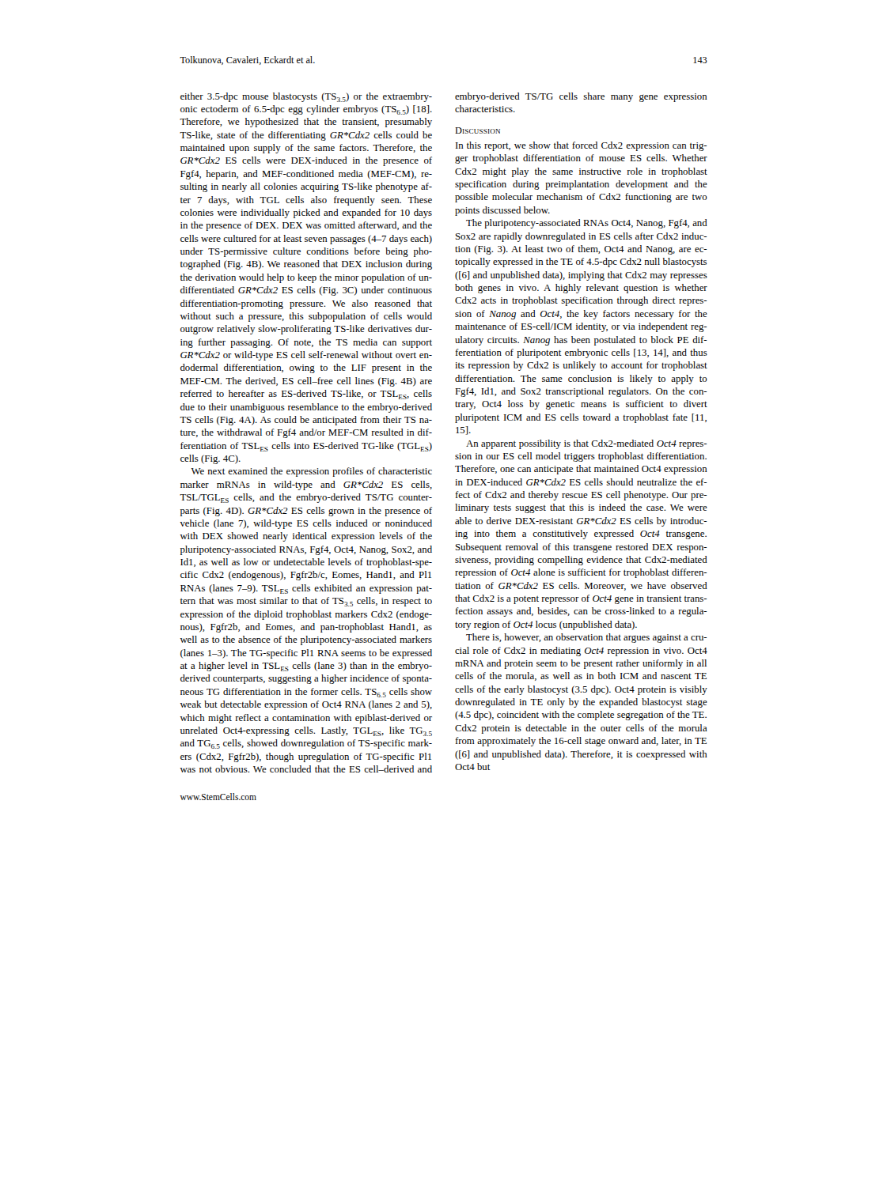Tolkunova, Cavaleri, Eckardt et al. 143
either 3.5-dpc mouse blastocysts (TS3.5) or the extraembryonic ectoderm of 6.5-dpc egg cylinder embryos (TS6.5) [18]. Therefore, we hypothesized that the transient, presumably TS-like, state of the differentiating GR*Cdx2 cells could be maintained upon supply of the same factors. Therefore, the GR*Cdx2 ES cells were DEX-induced in the presence of Fgf4, heparin, and MEF-conditioned media (MEF-CM), resulting in nearly all colonies acquiring TS-like phenotype after 7 days, with TGL cells also frequently seen. These colonies were individually picked and expanded for 10 days in the presence of DEX. DEX was omitted afterward, and the cells were cultured for at least seven passages (4–7 days each) under TS-permissive culture conditions before being photographed (Fig. 4B). We reasoned that DEX inclusion during the derivation would help to keep the minor population of undifferentiated GR*Cdx2 ES cells (Fig. 3C) under continuous differentiation-promoting pressure. We also reasoned that without such a pressure, this subpopulation of cells would outgrow relatively slow-proliferating TS-like derivatives during further passaging. Of note, the TS media can support GR*Cdx2 or wild-type ES cell self-renewal without overt endodermal differentiation, owing to the LIF present in the MEF-CM. The derived, ES cell–free cell lines (Fig. 4B) are referred to hereafter as ES-derived TS-like, or TSLES, cells due to their unambiguous resemblance to the embryo-derived TS cells (Fig. 4A). As could be anticipated from their TS nature, the withdrawal of Fgf4 and/or MEF-CM resulted in differentiation of TSLES cells into ES-derived TG-like (TGLES) cells (Fig. 4C).
We next examined the expression profiles of characteristic marker mRNAs in wild-type and GR*Cdx2 ES cells, TSL/TGLES cells, and the embryo-derived TS/TG counterparts (Fig. 4D). GR*Cdx2 ES cells grown in the presence of vehicle (lane 7), wild-type ES cells induced or noninduced with DEX showed nearly identical expression levels of the pluripotency-associated RNAs, Fgf4, Oct4, Nanog, Sox2, and Id1, as well as low or undetectable levels of trophoblast-specific Cdx2 (endogenous), Fgfr2b/c, Eomes, Hand1, and Pl1 RNAs (lanes 7–9). TSLES cells exhibited an expression pattern that was most similar to that of TS3.5 cells, in respect to expression of the diploid trophoblast markers Cdx2 (endogenous), Fgfr2b, and Eomes, and pan-trophoblast Hand1, as well as to the absence of the pluripotency-associated markers (lanes 1–3). The TG-specific Pl1 RNA seems to be expressed at a higher level in TSLES cells (lane 3) than in the embryo-derived counterparts, suggesting a higher incidence of spontaneous TG differentiation in the former cells. TS6.5 cells show weak but detectable expression of Oct4 RNA (lanes 2 and 5), which might reflect a contamination with epiblast-derived or unrelated Oct4-expressing cells. Lastly, TGLES, like TG3.5 and TG6.5 cells, showed downregulation of TS-specific markers (Cdx2, Fgfr2b), though upregulation of TG-specific Pl1 was not obvious. We concluded that the ES cell–derived and embryo-derived TS/TG cells share many gene expression characteristics.
Discussion
In this report, we show that forced Cdx2 expression can trigger trophoblast differentiation of mouse ES cells. Whether Cdx2 might play the same instructive role in trophoblast specification during preimplantation development and the possible molecular mechanism of Cdx2 functioning are two points discussed below.
The pluripotency-associated RNAs Oct4, Nanog, Fgf4, and Sox2 are rapidly downregulated in ES cells after Cdx2 induction (Fig. 3). At least two of them, Oct4 and Nanog, are ectopically expressed in the TE of 4.5-dpc Cdx2 null blastocysts ([6] and unpublished data), implying that Cdx2 may represses both genes in vivo. A highly relevant question is whether Cdx2 acts in trophoblast specification through direct repression of Nanog and Oct4, the key factors necessary for the maintenance of ES-cell/ICM identity, or via independent regulatory circuits. Nanog has been postulated to block PE differentiation of pluripotent embryonic cells [13, 14], and thus its repression by Cdx2 is unlikely to account for trophoblast differentiation. The same conclusion is likely to apply to Fgf4, Id1, and Sox2 transcriptional regulators. On the contrary, Oct4 loss by genetic means is sufficient to divert pluripotent ICM and ES cells toward a trophoblast fate [11, 15].
An apparent possibility is that Cdx2-mediated Oct4 repression in our ES cell model triggers trophoblast differentiation. Therefore, one can anticipate that maintained Oct4 expression in DEX-induced GR*Cdx2 ES cells should neutralize the effect of Cdx2 and thereby rescue ES cell phenotype. Our preliminary tests suggest that this is indeed the case. We were able to derive DEX-resistant GR*Cdx2 ES cells by introducing into them a constitutively expressed Oct4 transgene. Subsequent removal of this transgene restored DEX responsiveness, providing compelling evidence that Cdx2-mediated repression of Oct4 alone is sufficient for trophoblast differentiation of GR*Cdx2 ES cells. Moreover, we have observed that Cdx2 is a potent repressor of Oct4 gene in transient transfection assays and, besides, can be cross-linked to a regulatory region of Oct4 locus (unpublished data).
There is, however, an observation that argues against a crucial role of Cdx2 in mediating Oct4 repression in vivo. Oct4 mRNA and protein seem to be present rather uniformly in all cells of the morula, as well as in both ICM and nascent TE cells of the early blastocyst (3.5 dpc). Oct4 protein is visibly downregulated in TE only by the expanded blastocyst stage (4.5 dpc), coincident with the complete segregation of the TE. Cdx2 protein is detectable in the outer cells of the morula from approximately the 16-cell stage onward and, later, in TE ([6] and unpublished data). Therefore, it is coexpressed with Oct4 but
www.StemCells.com